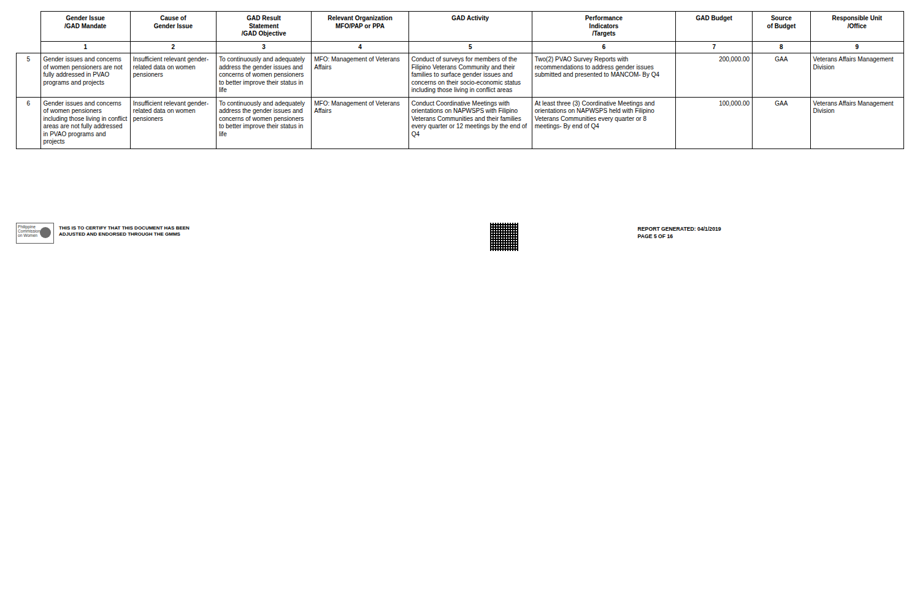| | Gender Issue /GAD Mandate | Cause of Gender Issue | GAD Result Statement /GAD Objective | Relevant Organization MFO/PAP or PPA | GAD Activity | Performance Indicators /Targets | GAD Budget | Source of Budget | Responsible Unit /Office |
| --- | --- | --- | --- | --- | --- | --- | --- | --- | --- |
| | 1 | 2 | 3 | 4 | 5 | 6 | 7 | 8 | 9 |
| 5 | Gender issues and concerns of women pensioners are not fully addressed in PVAO programs and projects | Insufficient relevant gender-related data on women pensioners | To continuously and adequately address the gender issues and concerns of women pensioners to better improve their status in life | MFO: Management of Veterans Affairs | Conduct of surveys for members of the Filipino Veterans Community and their families to surface gender issues and concerns on their socio-economic status including those living in conflict areas | Two(2) PVAO Survey Reports with recommendations to address gender issues submitted and presented to MANCOM- By Q4 | 200,000.00 | GAA | Veterans Affairs Management Division |
| 6 | Gender issues and concerns of women pensioners including those living in conflict areas are not fully addressed in PVAO programs and projects | Insufficient relevant gender-related data on women pensioners | To continuously and adequately address the gender issues and concerns of women pensioners to better improve their status in life | MFO: Management of Veterans Affairs | Conduct Coordinative Meetings with orientations on NAPWSPS with Filipino Veterans Communities and their families every quarter or 12 meetings by the end of Q4 | At least three (3) Coordinative Meetings and orientations on NAPWSPS held with Filipino Veterans Communities every quarter or 8 meetings- By end of Q4 | 100,000.00 | GAA | Veterans Affairs Management Division |
Philippine
Commission
on Women
THIS IS TO CERTIFY THAT THIS DOCUMENT HAS BEEN
ADJUSTED AND ENDORSED THROUGH THE GMMS
REPORT GENERATED: 04/1/2019
PAGE 5 OF 16